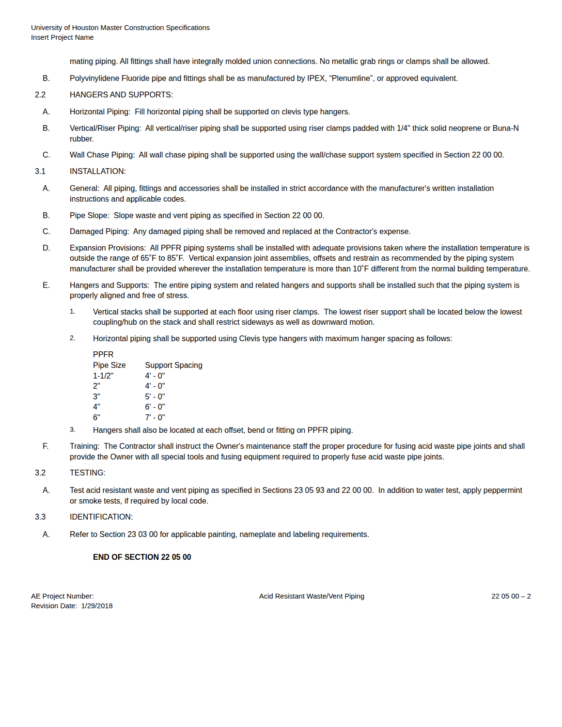University of Houston Master Construction Specifications
Insert Project Name
mating piping. All fittings shall have integrally molded union connections. No metallic grab rings or clamps shall be allowed.
B.
Polyvinylidene Fluoride pipe and fittings shall be as manufactured by IPEX, “Plenumline”, or approved equivalent.
2.2
HANGERS AND SUPPORTS:
A.
Horizontal Piping: Fill horizontal piping shall be supported on clevis type hangers.
B.
Vertical/Riser Piping: All vertical/riser piping shall be supported using riser clamps padded with 1/4" thick solid neoprene or Buna-N rubber.
C.
Wall Chase Piping: All wall chase piping shall be supported using the wall/chase support system specified in Section 22 00 00.
3.1
INSTALLATION:
A.
General: All piping, fittings and accessories shall be installed in strict accordance with the manufacturer's written installation instructions and applicable codes.
B.
Pipe Slope: Slope waste and vent piping as specified in Section 22 00 00.
C.
Damaged Piping: Any damaged piping shall be removed and replaced at the Contractor's expense.
D.
Expansion Provisions: All PPFR piping systems shall be installed with adequate provisions taken where the installation temperature is outside the range of 65˚F to 85˚F. Vertical expansion joint assemblies, offsets and restrain as recommended by the piping system manufacturer shall be provided wherever the installation temperature is more than 10˚F different from the normal building temperature.
E.
Hangers and Supports: The entire piping system and related hangers and supports shall be installed such that the piping system is properly aligned and free of stress.
1.
Vertical stacks shall be supported at each floor using riser clamps. The lowest riser support shall be located below the lowest coupling/hub on the stack and shall restrict sideways as well as downward motion.
2.
Horizontal piping shall be supported using Clevis type hangers with maximum hanger spacing as follows:
| PPFR | |
| Pipe Size | Support Spacing |
| 1-1/2" | 4' - 0" |
| 2" | 4' - 0" |
| 3" | 5' - 0" |
| 4" | 6' - 0" |
| 6" | 7' - 0" |
3.
Hangers shall also be located at each offset, bend or fitting on PPFR piping.
F.
Training: The Contractor shall instruct the Owner's maintenance staff the proper procedure for fusing acid waste pipe joints and shall provide the Owner with all special tools and fusing equipment required to properly fuse acid waste pipe joints.
3.2
TESTING:
A.
Test acid resistant waste and vent piping as specified in Sections 23 05 93 and 22 00 00. In addition to water test, apply peppermint or smoke tests, if required by local code.
3.3
IDENTIFICATION:
A.
Refer to Section 23 03 00 for applicable painting, nameplate and labeling requirements.
END OF SECTION 22 05 00
AE Project Number:
Revision Date: 1/29/2018
Acid Resistant Waste/Vent Piping
22 05 00 – 2